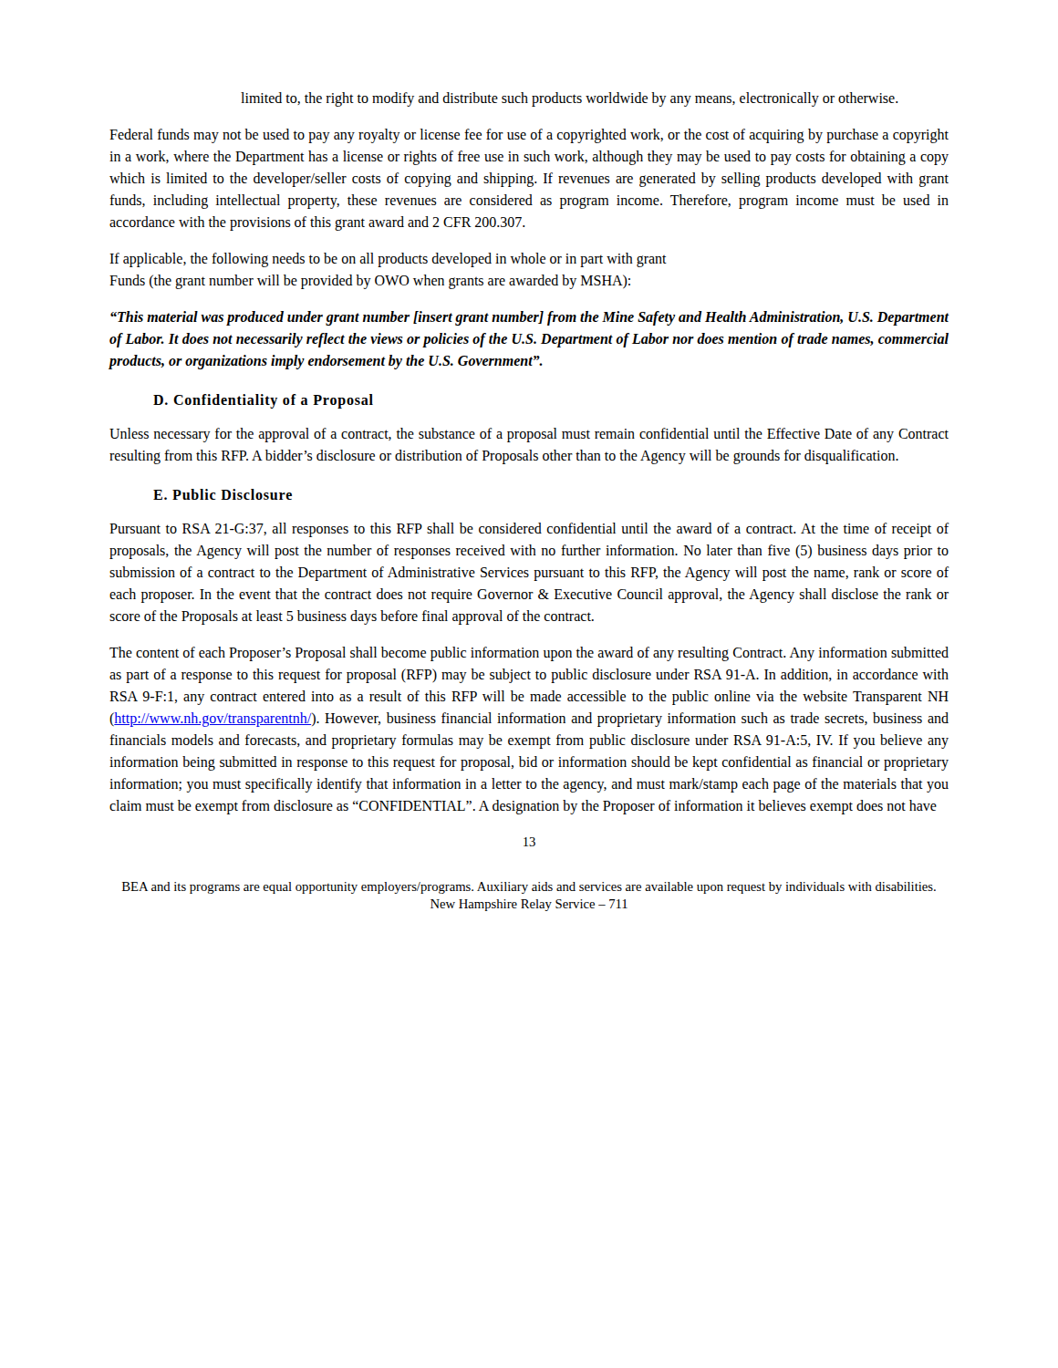limited to, the right to modify and distribute such products worldwide by any means, electronically or otherwise.
Federal funds may not be used to pay any royalty or license fee for use of a copyrighted work, or the cost of acquiring by purchase a copyright in a work, where the Department has a license or rights of free use in such work, although they may be used to pay costs for obtaining a copy which is limited to the developer/seller costs of copying and shipping. If revenues are generated by selling products developed with grant funds, including intellectual property, these revenues are considered as program income. Therefore, program income must be used in accordance with the provisions of this grant award and 2 CFR 200.307.
If applicable, the following needs to be on all products developed in whole or in part with grant
Funds (the grant number will be provided by OWO when grants are awarded by MSHA):
“This material was produced under grant number [insert grant number] from the Mine Safety and Health Administration, U.S. Department of Labor. It does not necessarily reflect the views or policies of the U.S. Department of Labor nor does mention of trade names, commercial products, or organizations imply endorsement by the U.S. Government”.
D. Confidentiality of a Proposal
Unless necessary for the approval of a contract, the substance of a proposal must remain confidential until the Effective Date of any Contract resulting from this RFP. A bidder’s disclosure or distribution of Proposals other than to the Agency will be grounds for disqualification.
E. Public Disclosure
Pursuant to RSA 21-G:37, all responses to this RFP shall be considered confidential until the award of a contract. At the time of receipt of proposals, the Agency will post the number of responses received with no further information. No later than five (5) business days prior to submission of a contract to the Department of Administrative Services pursuant to this RFP, the Agency will post the name, rank or score of each proposer. In the event that the contract does not require Governor & Executive Council approval, the Agency shall disclose the rank or score of the Proposals at least 5 business days before final approval of the contract.
The content of each Proposer’s Proposal shall become public information upon the award of any resulting Contract. Any information submitted as part of a response to this request for proposal (RFP) may be subject to public disclosure under RSA 91-A. In addition, in accordance with RSA 9-F:1, any contract entered into as a result of this RFP will be made accessible to the public online via the website Transparent NH (http://www.nh.gov/transparentnh/). However, business financial information and proprietary information such as trade secrets, business and financials models and forecasts, and proprietary formulas may be exempt from public disclosure under RSA 91-A:5, IV. If you believe any information being submitted in response to this request for proposal, bid or information should be kept confidential as financial or proprietary information; you must specifically identify that information in a letter to the agency, and must mark/stamp each page of the materials that you claim must be exempt from disclosure as “CONFIDENTIAL”. A designation by the Proposer of information it believes exempt does not have
13
BEA and its programs are equal opportunity employers/programs. Auxiliary aids and services are available upon request by individuals with disabilities. New Hampshire Relay Service – 711